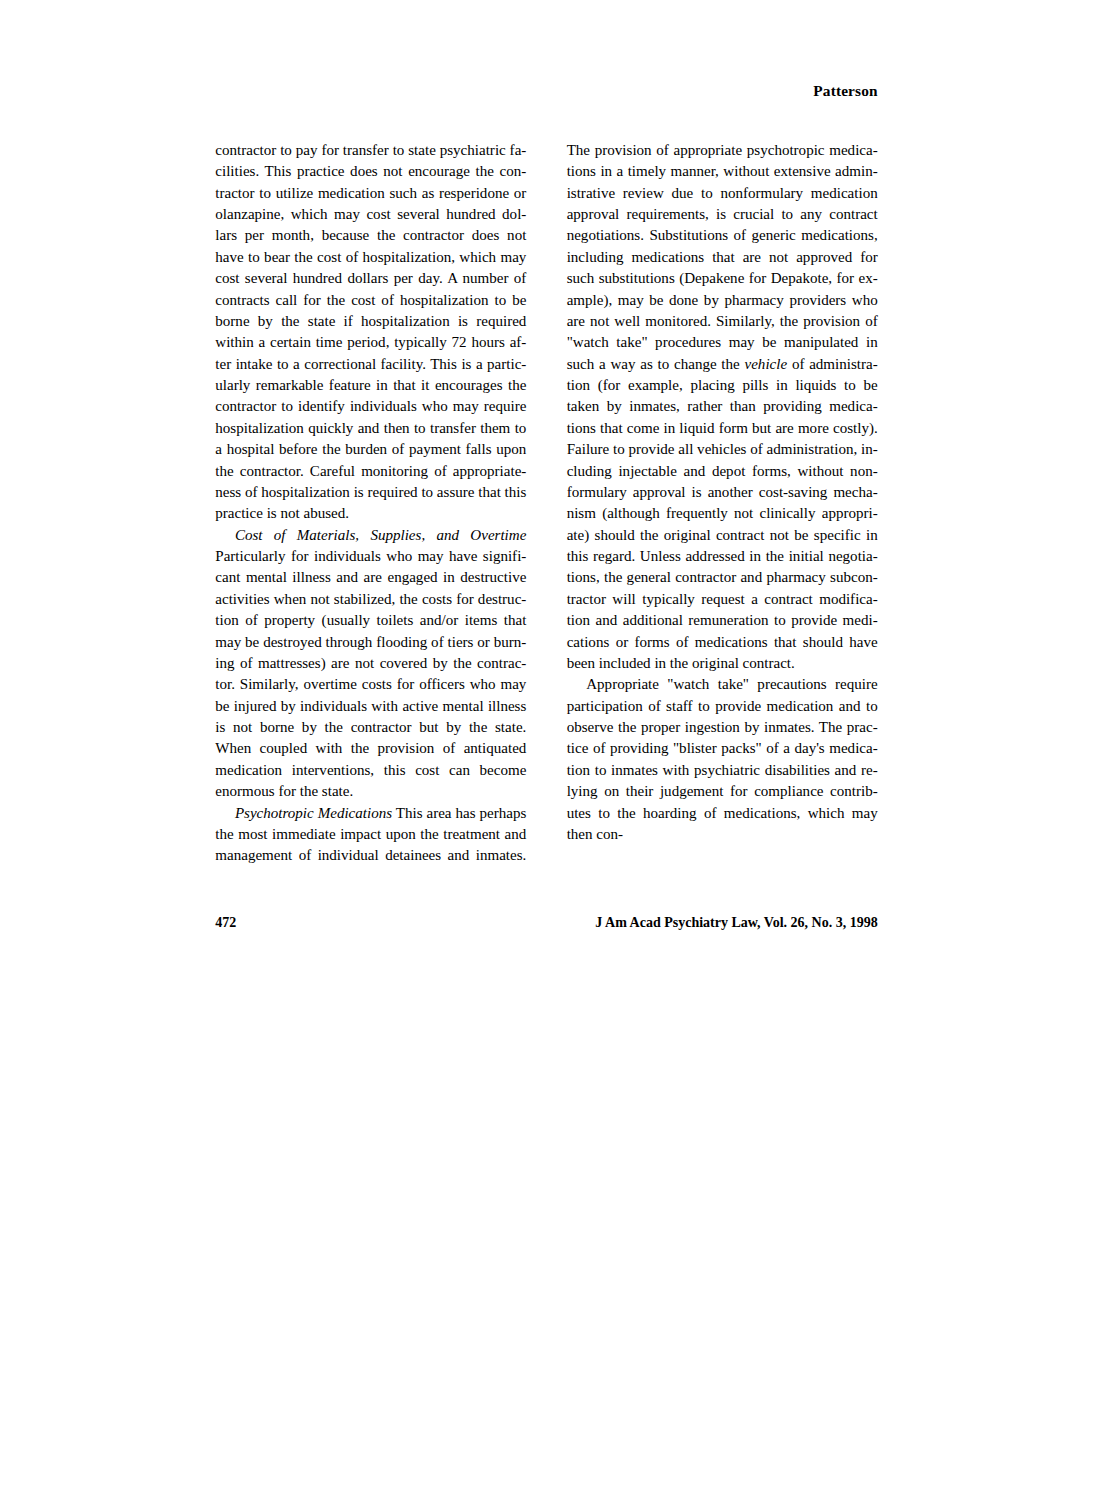Patterson
contractor to pay for transfer to state psychiatric facilities. This practice does not encourage the contractor to utilize medication such as resperidone or olanzapine, which may cost several hundred dollars per month, because the contractor does not have to bear the cost of hospitalization, which may cost several hundred dollars per day. A number of contracts call for the cost of hospitalization to be borne by the state if hospitalization is required within a certain time period, typically 72 hours after intake to a correctional facility. This is a particularly remarkable feature in that it encourages the contractor to identify individuals who may require hospitalization quickly and then to transfer them to a hospital before the burden of payment falls upon the contractor. Careful monitoring of appropriateness of hospitalization is required to assure that this practice is not abused.
Cost of Materials, Supplies, and Overtime Particularly for individuals who may have significant mental illness and are engaged in destructive activities when not stabilized, the costs for destruction of property (usually toilets and/or items that may be destroyed through flooding of tiers or burning of mattresses) are not covered by the contractor. Similarly, overtime costs for officers who may be injured by individuals with active mental illness is not borne by the contractor but by the state. When coupled with the provision of antiquated medication interventions, this cost can become enormous for the state.
Psychotropic Medications This area has perhaps the most immediate impact upon the treatment and management of individual detainees and inmates. The provision of appropriate psychotropic medications in a timely manner, without extensive administrative review due to nonformulary medication approval requirements, is crucial to any contract negotiations. Substitutions of generic medications, including medications that are not approved for such substitutions (Depakene for Depakote, for example), may be done by pharmacy providers who are not well monitored. Similarly, the provision of "watch take" procedures may be manipulated in such a way as to change the vehicle of administration (for example, placing pills in liquids to be taken by inmates, rather than providing medications that come in liquid form but are more costly). Failure to provide all vehicles of administration, including injectable and depot forms, without nonformulary approval is another cost-saving mechanism (although frequently not clinically appropriate) should the original contract not be specific in this regard. Unless addressed in the initial negotiations, the general contractor and pharmacy subcontractor will typically request a contract modification and additional remuneration to provide medications or forms of medications that should have been included in the original contract.
Appropriate "watch take" precautions require participation of staff to provide medication and to observe the proper ingestion by inmates. The practice of providing "blister packs" of a day's medication to inmates with psychiatric disabilities and relying on their judgement for compliance contributes to the hoarding of medications, which may then con-
472 J Am Acad Psychiatry Law, Vol. 26, No. 3, 1998